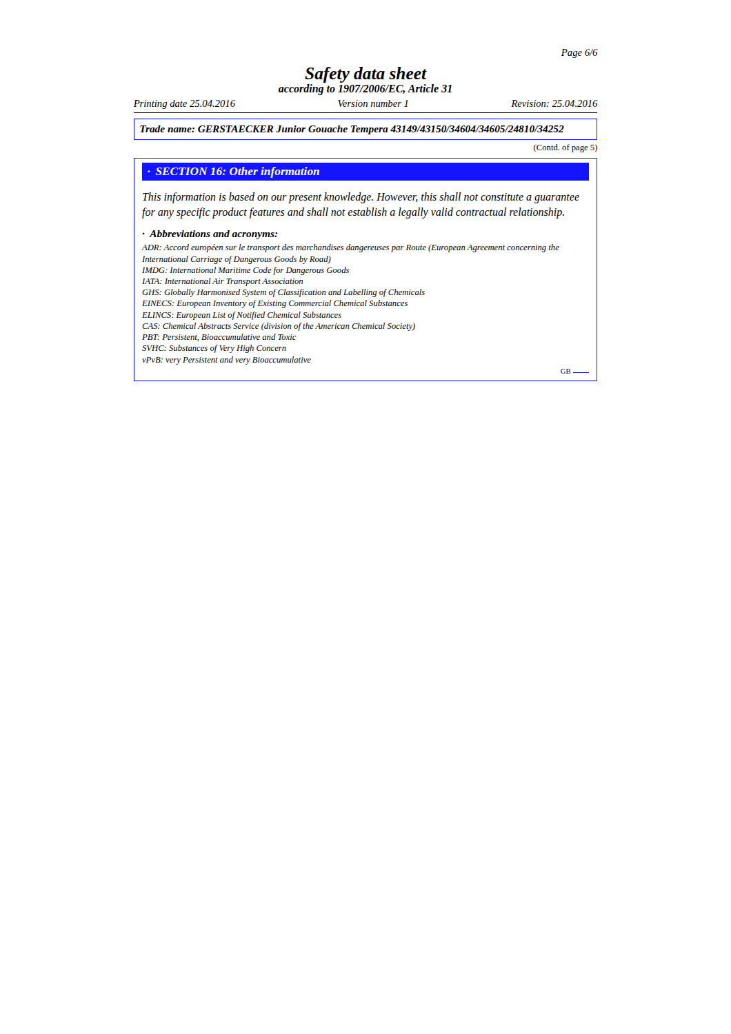Page 6/6
Safety data sheet
according to 1907/2006/EC, Article 31
Printing date 25.04.2016 Version number 1 Revision: 25.04.2016
Trade name: GERSTAECKER Junior Gouache Tempera 43149/43150/34604/34605/24810/34252
(Contd. of page 5)
SECTION 16: Other information
This information is based on our present knowledge. However, this shall not constitute a guarantee for any specific product features and shall not establish a legally valid contractual relationship.
Abbreviations and acronyms:
ADR: Accord européen sur le transport des marchandises dangereuses par Route (European Agreement concerning the International Carriage of Dangerous Goods by Road)
IMDG: International Maritime Code for Dangerous Goods
IATA: International Air Transport Association
GHS: Globally Harmonised System of Classification and Labelling of Chemicals
EINECS: European Inventory of Existing Commercial Chemical Substances
ELINCS: European List of Notified Chemical Substances
CAS: Chemical Abstracts Service (division of the American Chemical Society)
PBT: Persistent, Bioaccumulative and Toxic
SVHC: Substances of Very High Concern
vPvB: very Persistent and very Bioaccumulative
GB